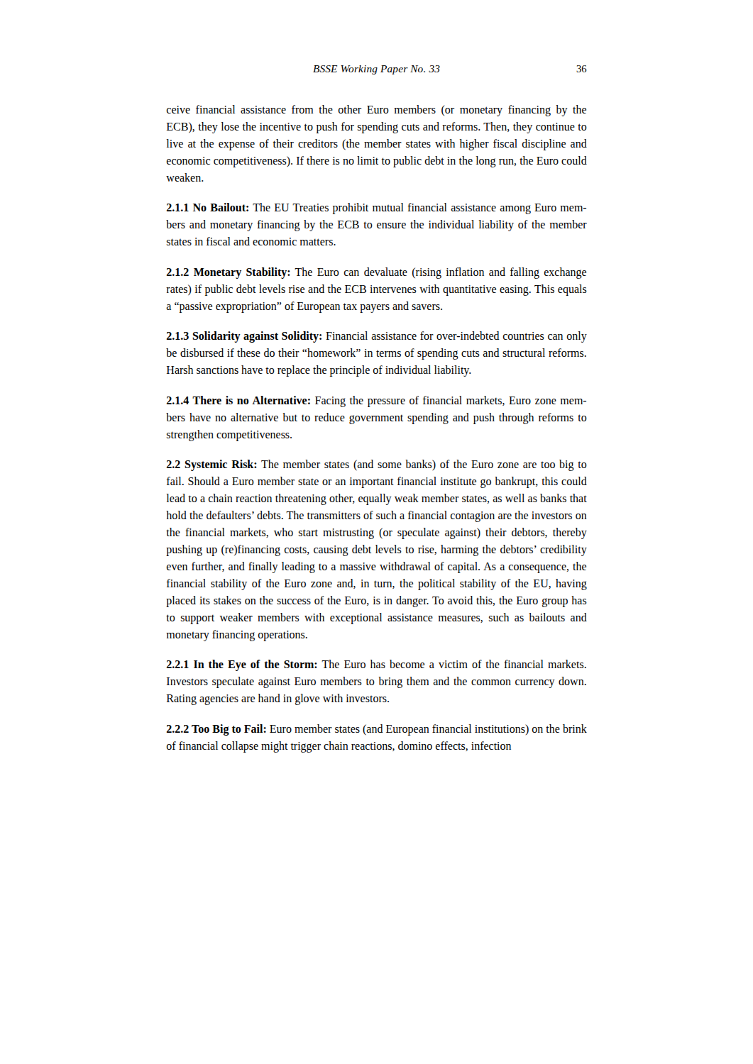BSSE Working Paper No. 33 36
ceive financial assistance from the other Euro members (or monetary financing by the ECB), they lose the incentive to push for spending cuts and reforms. Then, they continue to live at the expense of their creditors (the member states with higher fiscal discipline and economic competitiveness). If there is no limit to public debt in the long run, the Euro could weaken.
2.1.1 No Bailout: The EU Treaties prohibit mutual financial assistance among Euro members and monetary financing by the ECB to ensure the individual liability of the member states in fiscal and economic matters.
2.1.2 Monetary Stability: The Euro can devaluate (rising inflation and falling exchange rates) if public debt levels rise and the ECB intervenes with quantitative easing. This equals a “passive expropriation” of European tax payers and savers.
2.1.3 Solidarity against Solidity: Financial assistance for over-indebted countries can only be disbursed if these do their “homework” in terms of spending cuts and structural reforms. Harsh sanctions have to replace the principle of individual liability.
2.1.4 There is no Alternative: Facing the pressure of financial markets, Euro zone members have no alternative but to reduce government spending and push through reforms to strengthen competitiveness.
2.2 Systemic Risk: The member states (and some banks) of the Euro zone are too big to fail. Should a Euro member state or an important financial institute go bankrupt, this could lead to a chain reaction threatening other, equally weak member states, as well as banks that hold the defaulters’ debts. The transmitters of such a financial contagion are the investors on the financial markets, who start mistrusting (or speculate against) their debtors, thereby pushing up (re)financing costs, causing debt levels to rise, harming the debtors’ credibility even further, and finally leading to a massive withdrawal of capital. As a consequence, the financial stability of the Euro zone and, in turn, the political stability of the EU, having placed its stakes on the success of the Euro, is in danger. To avoid this, the Euro group has to support weaker members with exceptional assistance measures, such as bailouts and monetary financing operations.
2.2.1 In the Eye of the Storm: The Euro has become a victim of the financial markets. Investors speculate against Euro members to bring them and the common currency down. Rating agencies are hand in glove with investors.
2.2.2 Too Big to Fail: Euro member states (and European financial institutions) on the brink of financial collapse might trigger chain reactions, domino effects, infection